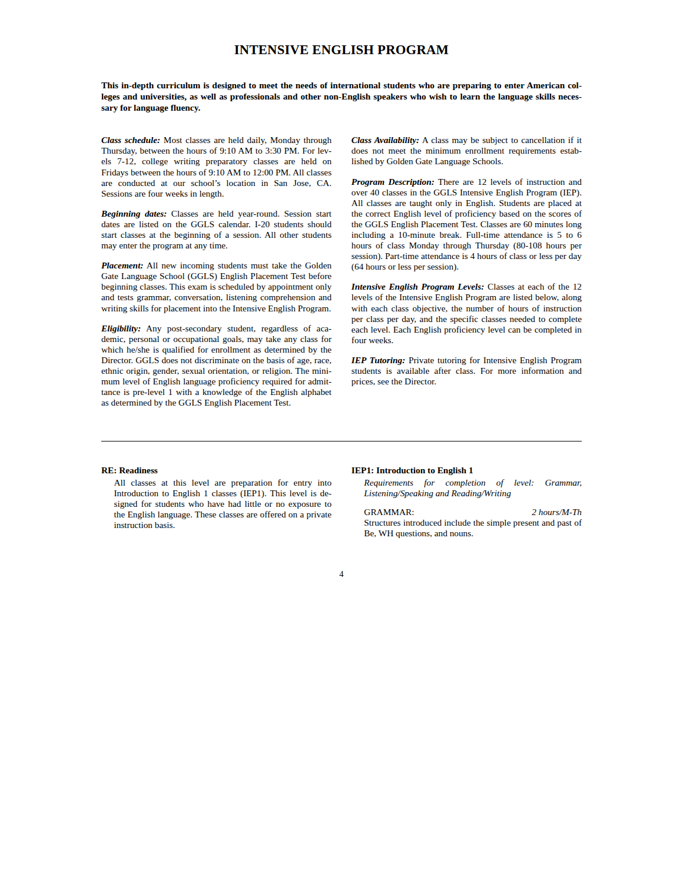INTENSIVE ENGLISH PROGRAM
This in-depth curriculum is designed to meet the needs of international students who are preparing to enter American colleges and universities, as well as professionals and other non-English speakers who wish to learn the language skills necessary for language fluency.
Class schedule: Most classes are held daily, Monday through Thursday, between the hours of 9:10 AM to 3:30 PM. For levels 7-12, college writing preparatory classes are held on Fridays between the hours of 9:10 AM to 12:00 PM. All classes are conducted at our school’s location in San Jose, CA. Sessions are four weeks in length.
Beginning dates: Classes are held year-round. Session start dates are listed on the GGLS calendar. I-20 students should start classes at the beginning of a session. All other students may enter the program at any time.
Placement: All new incoming students must take the Golden Gate Language School (GGLS) English Placement Test before beginning classes. This exam is scheduled by appointment only and tests grammar, conversation, listening comprehension and writing skills for placement into the Intensive English Program.
Eligibility: Any post-secondary student, regardless of academic, personal or occupational goals, may take any class for which he/she is qualified for enrollment as determined by the Director. GGLS does not discriminate on the basis of age, race, ethnic origin, gender, sexual orientation, or religion. The minimum level of English language proficiency required for admittance is pre-level 1 with a knowledge of the English alphabet as determined by the GGLS English Placement Test.
Class Availability: A class may be subject to cancellation if it does not meet the minimum enrollment requirements established by Golden Gate Language Schools.
Program Description: There are 12 levels of instruction and over 40 classes in the GGLS Intensive English Program (IEP). All classes are taught only in English. Students are placed at the correct English level of proficiency based on the scores of the GGLS English Placement Test. Classes are 60 minutes long including a 10-minute break. Full-time attendance is 5 to 6 hours of class Monday through Thursday (80-108 hours per session). Part-time attendance is 4 hours of class or less per day (64 hours or less per session).
Intensive English Program Levels: Classes at each of the 12 levels of the Intensive English Program are listed below, along with each class objective, the number of hours of instruction per class per day, and the specific classes needed to complete each level. Each English proficiency level can be completed in four weeks.
IEP Tutoring: Private tutoring for Intensive English Program students is available after class. For more information and prices, see the Director.
RE: Readiness
All classes at this level are preparation for entry into Introduction to English 1 classes (IEP1). This level is designed for students who have had little or no exposure to the English language. These classes are offered on a private instruction basis.
IEP1: Introduction to English 1
Requirements for completion of level: Grammar, Listening/Speaking and Reading/Writing
GRAMMAR: 2 hours/M-Th
Structures introduced include the simple present and past of Be, WH questions, and nouns.
4